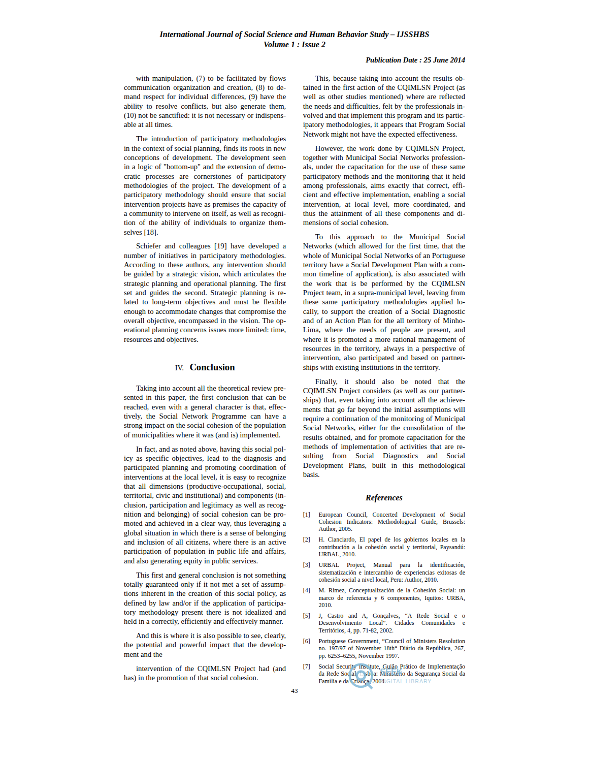International Journal of Social Science and Human Behavior Study – IJSSHBS
Volume 1 : Issue 2
Publication Date : 25 June 2014
with manipulation, (7) to be facilitated by flows communication organization and creation, (8) to demand respect for individual differences, (9) have the ability to resolve conflicts, but also generate them, (10) not be sanctified: it is not necessary or indispensable at all times.
The introduction of participatory methodologies in the context of social planning, finds its roots in new conceptions of development. The development seen in a logic of "bottom-up" and the extension of democratic processes are cornerstones of participatory methodologies of the project. The development of a participatory methodology should ensure that social intervention projects have as premises the capacity of a community to intervene on itself, as well as recognition of the ability of individuals to organize themselves [18].
Schiefer and colleagues [19] have developed a number of initiatives in participatory methodologies. According to these authors, any intervention should be guided by a strategic vision, which articulates the strategic planning and operational planning. The first set and guides the second. Strategic planning is related to long-term objectives and must be flexible enough to accommodate changes that compromise the overall objective, encompassed in the vision. The operational planning concerns issues more limited: time, resources and objectives.
IV. Conclusion
Taking into account all the theoretical review presented in this paper, the first conclusion that can be reached, even with a general character is that, effectively, the Social Network Programme can have a strong impact on the social cohesion of the population of municipalities where it was (and is) implemented.
In fact, and as noted above, having this social policy as specific objectives, lead to the diagnosis and participated planning and promoting coordination of interventions at the local level, it is easy to recognize that all dimensions (productive-occupational, social, territorial, civic and institutional) and components (inclusion, participation and legitimacy as well as recognition and belonging) of social cohesion can be promoted and achieved in a clear way, thus leveraging a global situation in which there is a sense of belonging and inclusion of all citizens, where there is an active participation of population in public life and affairs, and also generating equity in public services.
This first and general conclusion is not something totally guaranteed only if it not met a set of assumptions inherent in the creation of this social policy, as defined by law and/or if the application of participatory methodology present there is not idealized and held in a correctly, efficiently and effectively manner.
And this is where it is also possible to see, clearly, the potential and powerful impact that the development and the
intervention of the CQIMLSN Project had (and has) in the promotion of that social cohesion.
This, because taking into account the results obtained in the first action of the CQIMLSN Project (as well as other studies mentioned) where are reflected the needs and difficulties, felt by the professionals involved and that implement this program and its participatory methodologies, it appears that Program Social Network might not have the expected effectiveness.
However, the work done by CQIMLSN Project, together with Municipal Social Networks professionals, under the capacitation for the use of these same participatory methods and the monitoring that it held among professionals, aims exactly that correct, efficient and effective implementation, enabling a social intervention, at local level, more coordinated, and thus the attainment of all these components and dimensions of social cohesion.
To this approach to the Municipal Social Networks (which allowed for the first time, that the whole of Municipal Social Networks of an Portuguese territory have a Social Development Plan with a common timeline of application), is also associated with the work that is be performed by the CQIMLSN Project team, in a supra-municipal level, leaving from these same participatory methodologies applied locally, to support the creation of a Social Diagnostic and of an Action Plan for the all territory of Minho-Lima, where the needs of people are present, and where it is promoted a more rational management of resources in the territory, always in a perspective of intervention, also participated and based on partnerships with existing institutions in the territory.
Finally, it should also be noted that the CQIMLSN Project considers (as well as our partnerships) that, even taking into account all the achievements that go far beyond the initial assumptions will require a continuation of the monitoring of Municipal Social Networks, either for the consolidation of the results obtained, and for promote capacitation for the methods of implementation of activities that are resulting from Social Diagnostics and Social Development Plans, built in this methodological basis.
References
[1] European Council, Concerted Development of Social Cohesion Indicators: Methodological Guide, Brussels: Author, 2005.
[2] H. Cianciardo, El papel de los gobiernos locales en la contribución a la cohesión social y territorial, Paysandú: URBAL, 2010.
[3] URBAL Project, Manual para la identificación, sistematización e intercambio de experiencias exitosas de cohesión social a nivel local, Peru: Author, 2010.
[4] M. Rimez, Conceptualización de la Cohesión Social: un marco de referencia y 6 componentes, Iquitos: URBA, 2010.
[5] J, Castro and A, Gonçalves, “A Rede Social e o Desenvolvimento Local”. Cidades Comunidades e Territórios, 4, pp. 71-82, 2002.
[6] Portuguese Government, “Council of Ministers Resolution no. 197/97 of November 18th“ Diário da República, 267, pp. 6253–6255, November 1997.
[7] Social Security Institute, Guião Prático de Implementação da Rede Social, Lisboa: Ministério da Segurança Social da Família e da Criança, 2004.
43
SEEK DIGITAL LIBRARY